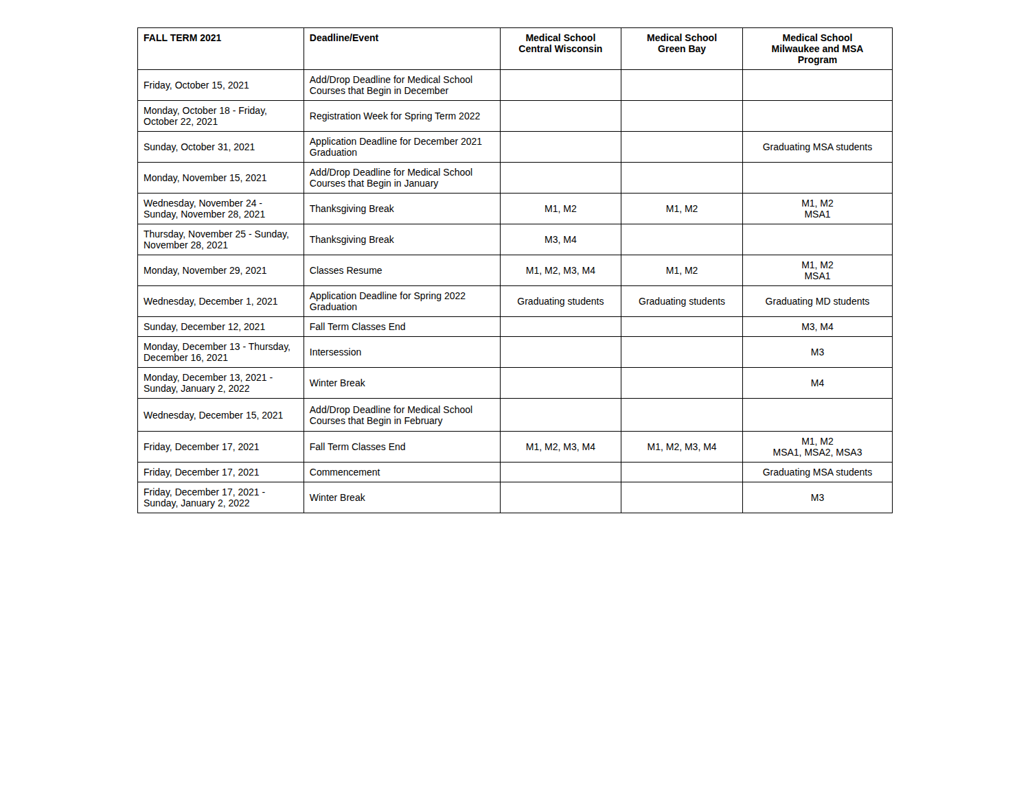| FALL TERM 2021 | Deadline/Event | Medical School Central Wisconsin | Medical School Green Bay | Medical School Milwaukee and MSA Program |
| --- | --- | --- | --- | --- |
| Friday, October 15, 2021 | Add/Drop Deadline for Medical School Courses that Begin in December | | | |
| Monday, October 18 - Friday, October 22, 2021 | Registration Week for Spring Term 2022 | | | |
| Sunday, October 31, 2021 | Application Deadline for December 2021 Graduation | | | Graduating MSA students |
| Monday, November 15, 2021 | Add/Drop Deadline for Medical School Courses that Begin in January | | | |
| Wednesday, November 24 - Sunday, November 28, 2021 | Thanksgiving Break | M1, M2 | M1, M2 | M1, M2 MSA1 |
| Thursday, November 25 - Sunday, November 28, 2021 | Thanksgiving Break | M3, M4 | | |
| Monday, November 29, 2021 | Classes Resume | M1, M2, M3, M4 | M1, M2 | M1, M2 MSA1 |
| Wednesday, December 1, 2021 | Application Deadline for Spring 2022 Graduation | Graduating students | Graduating students | Graduating MD students |
| Sunday, December 12, 2021 | Fall Term Classes End | | | M3, M4 |
| Monday, December 13 - Thursday, December 16, 2021 | Intersession | | | M3 |
| Monday, December 13, 2021 - Sunday, January 2, 2022 | Winter Break | | | M4 |
| Wednesday, December 15, 2021 | Add/Drop Deadline for Medical School Courses that Begin in February | | | |
| Friday, December 17, 2021 | Fall Term Classes End | M1, M2, M3, M4 | M1, M2, M3, M4 | M1, M2 MSA1, MSA2, MSA3 |
| Friday, December 17, 2021 | Commencement | | | Graduating MSA students |
| Friday, December 17, 2021 - Sunday, January 2, 2022 | Winter Break | | | M3 |